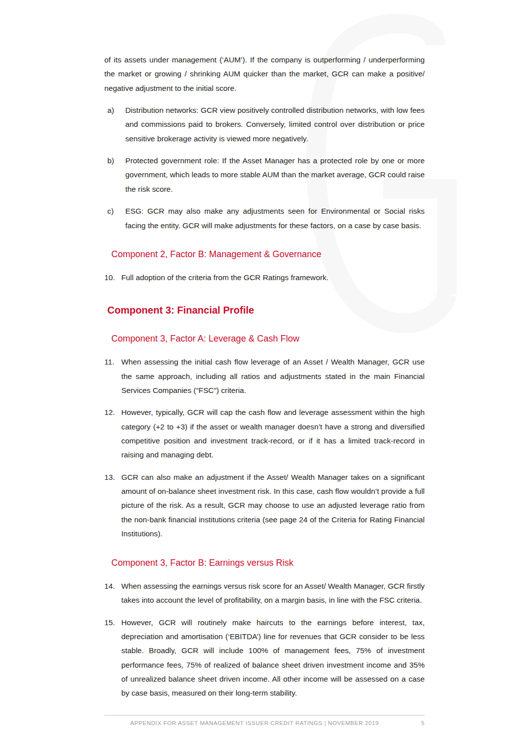of its assets under management (‘AUM’). If the company is outperforming / underperforming the market or growing / shrinking AUM quicker than the market, GCR can make a positive/ negative adjustment to the initial score.
Distribution networks: GCR view positively controlled distribution networks, with low fees and commissions paid to brokers. Conversely, limited control over distribution or price sensitive brokerage activity is viewed more negatively.
Protected government role: If the Asset Manager has a protected role by one or more government, which leads to more stable AUM than the market average, GCR could raise the risk score.
ESG: GCR may also make any adjustments seen for Environmental or Social risks facing the entity. GCR will make adjustments for these factors, on a case by case basis.
Component 2, Factor B: Management & Governance
10. Full adoption of the criteria from the GCR Ratings framework.
Component 3: Financial Profile
Component 3, Factor A: Leverage & Cash Flow
11. When assessing the initial cash flow leverage of an Asset / Wealth Manager, GCR use the same approach, including all ratios and adjustments stated in the main Financial Services Companies (“FSC”) criteria.
12. However, typically, GCR will cap the cash flow and leverage assessment within the high category (+2 to +3) if the asset or wealth manager doesn’t have a strong and diversified competitive position and investment track-record, or if it has a limited track-record in raising and managing debt.
13. GCR can also make an adjustment if the Asset/ Wealth Manager takes on a significant amount of on-balance sheet investment risk. In this case, cash flow wouldn’t provide a full picture of the risk. As a result, GCR may choose to use an adjusted leverage ratio from the non-bank financial institutions criteria (see page 24 of the Criteria for Rating Financial Institutions).
Component 3, Factor B: Earnings versus Risk
14. When assessing the earnings versus risk score for an Asset/ Wealth Manager, GCR firstly takes into account the level of profitability, on a margin basis, in line with the FSC criteria.
15. However, GCR will routinely make haircuts to the earnings before interest, tax, depreciation and amortisation (‘EBITDA’) line for revenues that GCR consider to be less stable. Broadly, GCR will include 100% of management fees, 75% of investment performance fees, 75% of realized of balance sheet driven investment income and 35% of unrealized balance sheet driven income. All other income will be assessed on a case by case basis, measured on their long-term stability.
APPENDIX FOR ASSET MANAGEMENT ISSUER CREDIT RATINGS | NOVEMBER 2019 5